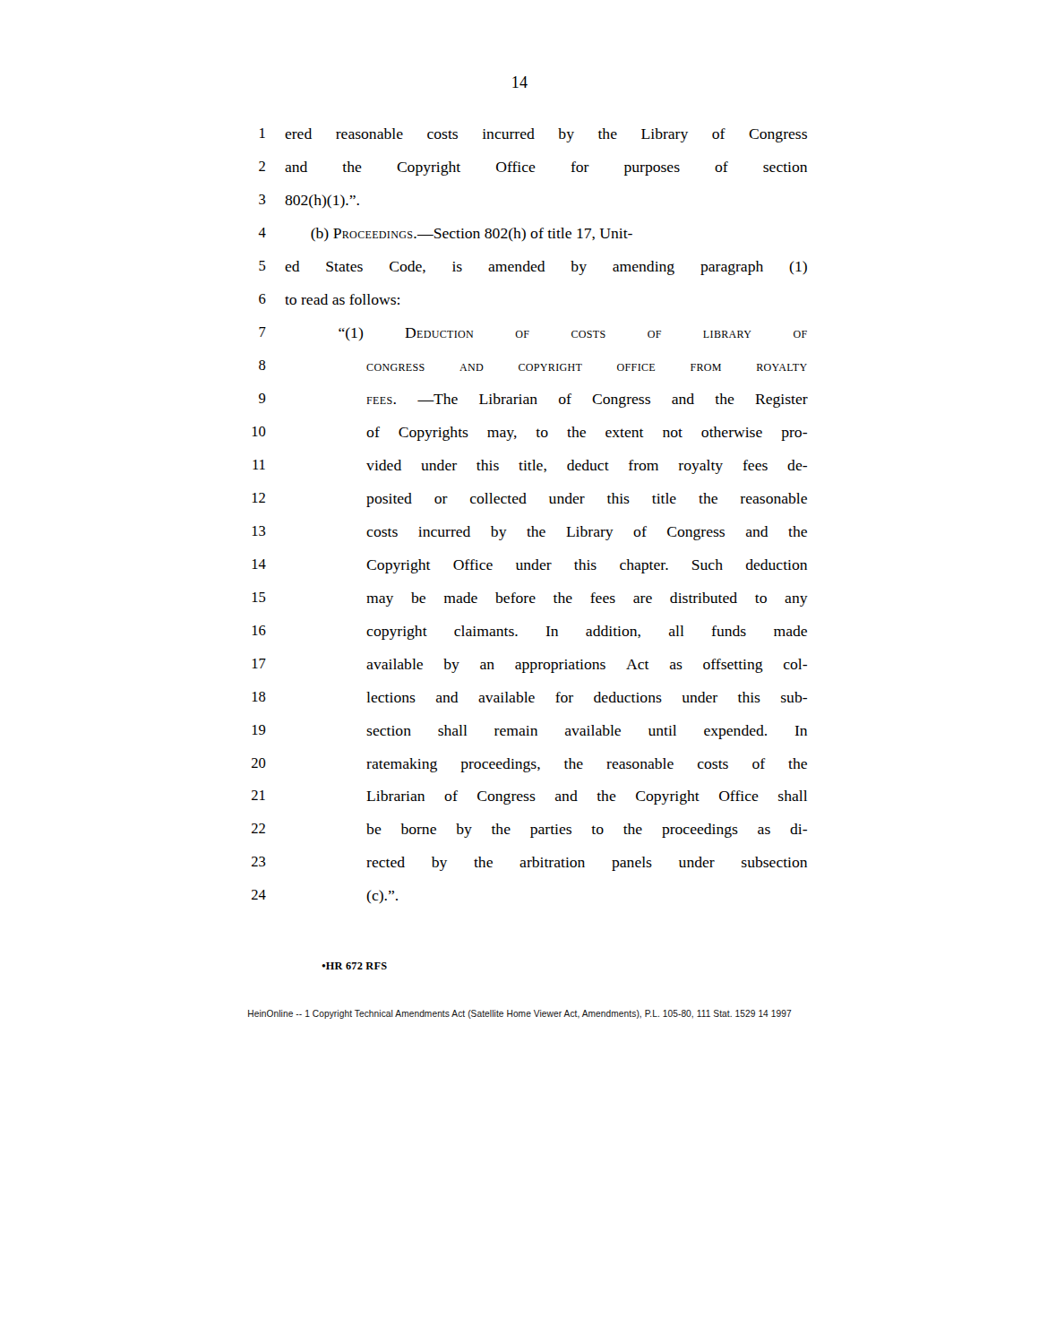14
ered reasonable costs incurred by the Library of Congress
and the Copyright Office for purposes of section
802(h)(1).”.
(b) Proceedings.—Section 802(h) of title 17, Unit-
ed States Code, is amended by amending paragraph(1)
to read as follows:
“(1) Deduction of costs of library of
congress and copyright office from royalty
fees.—The Librarian of Congress and the Register
of Copyrights may, to the extent not otherwise pro-
vided under this title, deduct from royalty fees de-
posited or collected under this title the reasonable
costs incurred by the Library of Congress and the
Copyright Office under this chapter. Such deduction
may be made before the fees are distributed to any
copyright claimants. In addition, all funds made
available by an appropriations Act as offsetting col-
lections and available for deductions under this sub-
section shall remain available until expended. In
ratemaking proceedings, the reasonable costs of the
Librarian of Congress and the Copyright Office shall
be borne by the parties to the proceedings as di-
rected by the arbitration panels under subsection
(c).”.
•HR 672 RFS
HeinOnline -- 1 Copyright Technical Amendments Act (Satellite Home Viewer Act, Amendments), P.L. 105-80, 111 Stat. 1529 14 1997